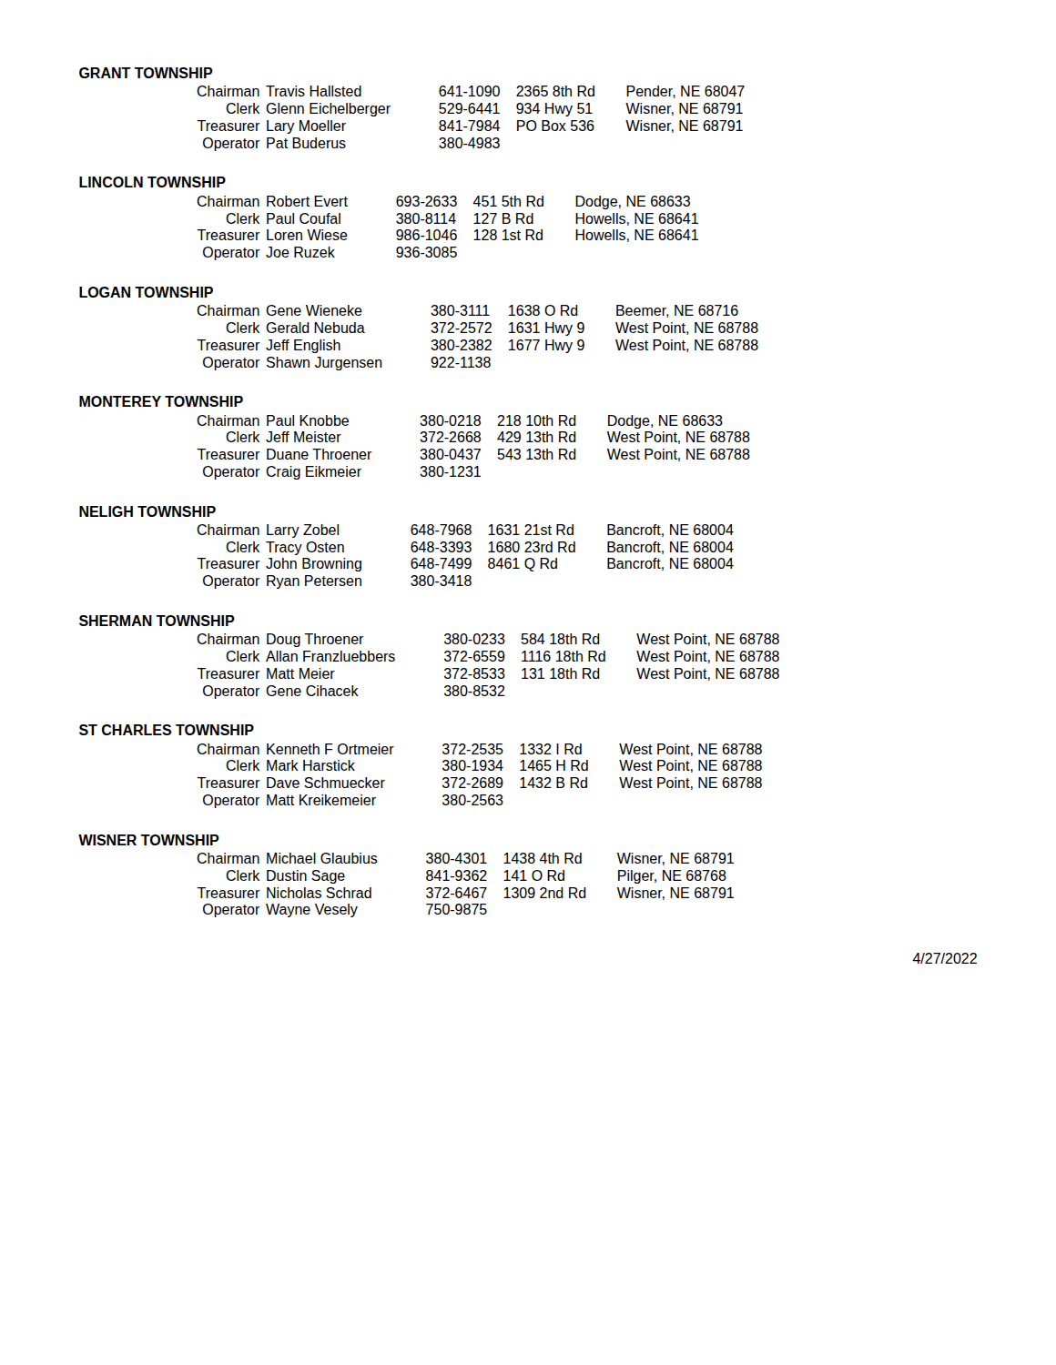GRANT TOWNSHIP
| Chairman | Travis Hallsted | 641-1090 | 2365 8th Rd | Pender, NE 68047 |
| Clerk | Glenn Eichelberger | 529-6441 | 934 Hwy 51 | Wisner, NE 68791 |
| Treasurer | Lary Moeller | 841-7984 | PO Box 536 | Wisner, NE 68791 |
| Operator | Pat Buderus | 380-4983 | | |
LINCOLN TOWNSHIP
| Chairman | Robert Evert | 693-2633 | 451 5th Rd | Dodge, NE 68633 |
| Clerk | Paul Coufal | 380-8114 | 127 B Rd | Howells, NE 68641 |
| Treasurer | Loren Wiese | 986-1046 | 128 1st Rd | Howells, NE 68641 |
| Operator | Joe Ruzek | 936-3085 | | |
LOGAN TOWNSHIP
| Chairman | Gene Wieneke | 380-3111 | 1638 O Rd | Beemer, NE 68716 |
| Clerk | Gerald Nebuda | 372-2572 | 1631 Hwy 9 | West Point, NE 68788 |
| Treasurer | Jeff English | 380-2382 | 1677 Hwy 9 | West Point, NE 68788 |
| Operator | Shawn Jurgensen | 922-1138 | | |
MONTEREY TOWNSHIP
| Chairman | Paul Knobbe | 380-0218 | 218 10th Rd | Dodge, NE 68633 |
| Clerk | Jeff Meister | 372-2668 | 429 13th Rd | West Point, NE 68788 |
| Treasurer | Duane Throener | 380-0437 | 543 13th Rd | West Point, NE 68788 |
| Operator | Craig Eikmeier | 380-1231 | | |
NELIGH TOWNSHIP
| Chairman | Larry Zobel | 648-7968 | 1631 21st Rd | Bancroft, NE 68004 |
| Clerk | Tracy Osten | 648-3393 | 1680 23rd Rd | Bancroft, NE 68004 |
| Treasurer | John Browning | 648-7499 | 8461 Q Rd | Bancroft, NE 68004 |
| Operator | Ryan Petersen | 380-3418 | | |
SHERMAN TOWNSHIP
| Chairman | Doug Throener | 380-0233 | 584 18th Rd | West Point, NE 68788 |
| Clerk | Allan Franzluebbers | 372-6559 | 1116 18th Rd | West Point, NE 68788 |
| Treasurer | Matt Meier | 372-8533 | 131 18th Rd | West Point, NE 68788 |
| Operator | Gene Cihacek | 380-8532 | | |
ST CHARLES TOWNSHIP
| Chairman | Kenneth F Ortmeier | 372-2535 | 1332 I Rd | West Point, NE 68788 |
| Clerk | Mark Harstick | 380-1934 | 1465 H Rd | West Point, NE 68788 |
| Treasurer | Dave Schmuecker | 372-2689 | 1432 B Rd | West Point, NE 68788 |
| Operator | Matt Kreikemeier | 380-2563 | | |
WISNER TOWNSHIP
| Chairman | Michael Glaubius | 380-4301 | 1438 4th Rd | Wisner, NE 68791 |
| Clerk | Dustin Sage | 841-9362 | 141 O Rd | Pilger, NE 68768 |
| Treasurer | Nicholas Schrad | 372-6467 | 1309 2nd Rd | Wisner, NE 68791 |
| Operator | Wayne Vesely | 750-9875 | | |
4/27/2022